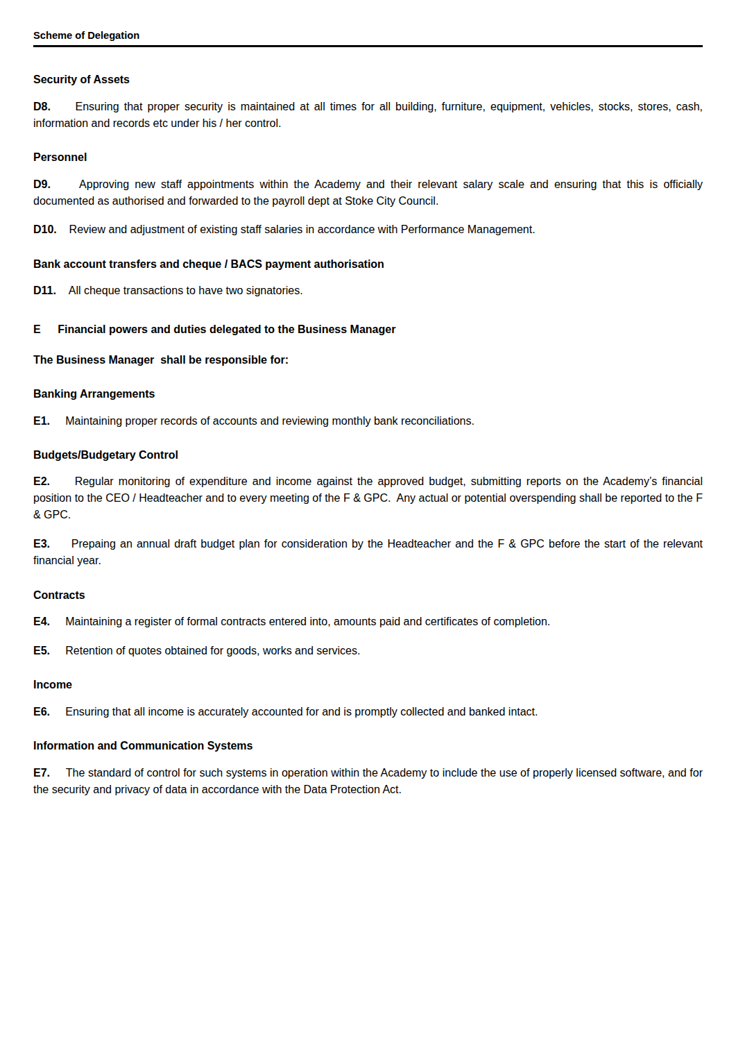Scheme of Delegation
Security of Assets
D8. Ensuring that proper security is maintained at all times for all building, furniture, equipment, vehicles, stocks, stores, cash, information and records etc under his / her control.
Personnel
D9. Approving new staff appointments within the Academy and their relevant salary scale and ensuring that this is officially documented as authorised and forwarded to the payroll dept at Stoke City Council.
D10. Review and adjustment of existing staff salaries in accordance with Performance Management.
Bank account transfers and cheque / BACS payment authorisation
D11. All cheque transactions to have two signatories.
EFinancial powers and duties delegated to the Business Manager
The Business Manager shall be responsible for:
Banking Arrangements
E1. Maintaining proper records of accounts and reviewing monthly bank reconciliations.
Budgets/Budgetary Control
E2. Regular monitoring of expenditure and income against the approved budget, submitting reports on the Academy’s financial position to the CEO / Headteacher and to every meeting of the F & GPC. Any actual or potential overspending shall be reported to the F & GPC.
E3. Prepaing an annual draft budget plan for consideration by the Headteacher and the F & GPC before the start of the relevant financial year.
Contracts
E4. Maintaining a register of formal contracts entered into, amounts paid and certificates of completion.
E5. Retention of quotes obtained for goods, works and services.
Income
E6. Ensuring that all income is accurately accounted for and is promptly collected and banked intact.
Information and Communication Systems
E7. The standard of control for such systems in operation within the Academy to include the use of properly licensed software, and for the security and privacy of data in accordance with the Data Protection Act.